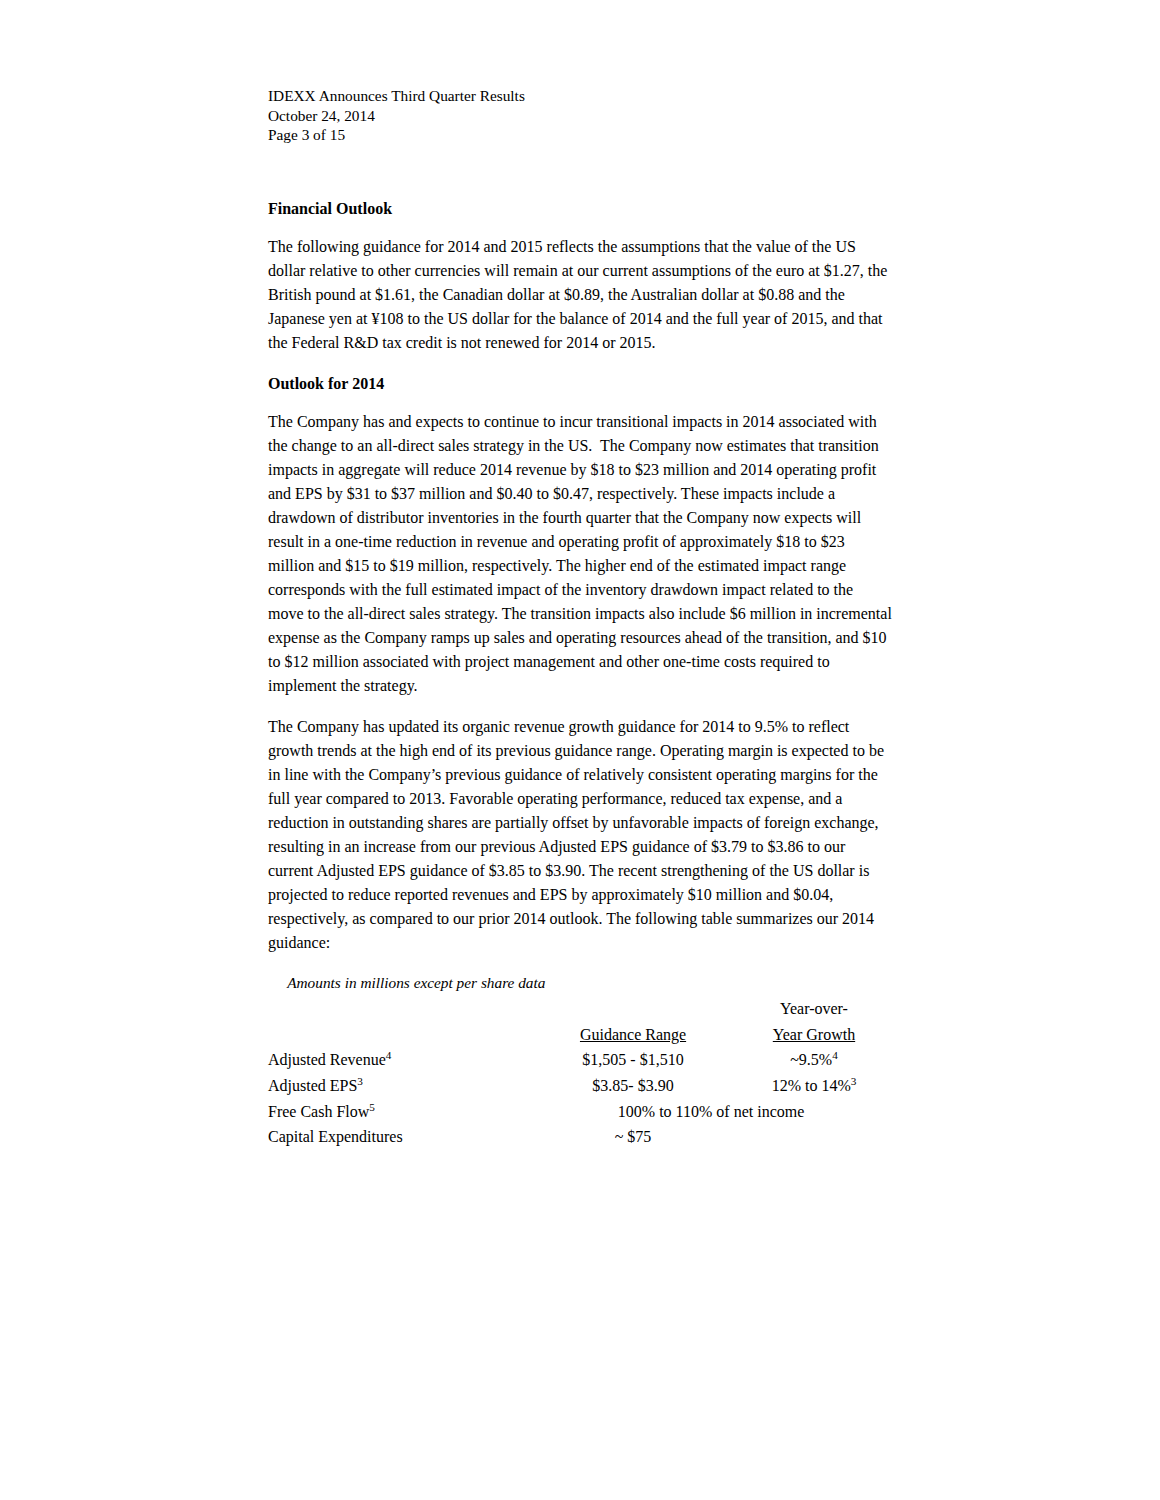IDEXX Announces Third Quarter Results
October 24, 2014
Page 3 of 15
Financial Outlook
The following guidance for 2014 and 2015 reflects the assumptions that the value of the US dollar relative to other currencies will remain at our current assumptions of the euro at $1.27, the British pound at $1.61, the Canadian dollar at $0.89, the Australian dollar at $0.88 and the Japanese yen at ¥108 to the US dollar for the balance of 2014 and the full year of 2015, and that the Federal R&D tax credit is not renewed for 2014 or 2015.
Outlook for 2014
The Company has and expects to continue to incur transitional impacts in 2014 associated with the change to an all-direct sales strategy in the US. The Company now estimates that transition impacts in aggregate will reduce 2014 revenue by $18 to $23 million and 2014 operating profit and EPS by $31 to $37 million and $0.40 to $0.47, respectively. These impacts include a drawdown of distributor inventories in the fourth quarter that the Company now expects will result in a one-time reduction in revenue and operating profit of approximately $18 to $23 million and $15 to $19 million, respectively. The higher end of the estimated impact range corresponds with the full estimated impact of the inventory drawdown impact related to the move to the all-direct sales strategy. The transition impacts also include $6 million in incremental expense as the Company ramps up sales and operating resources ahead of the transition, and $10 to $12 million associated with project management and other one-time costs required to implement the strategy.
The Company has updated its organic revenue growth guidance for 2014 to 9.5% to reflect growth trends at the high end of its previous guidance range. Operating margin is expected to be in line with the Company’s previous guidance of relatively consistent operating margins for the full year compared to 2013. Favorable operating performance, reduced tax expense, and a reduction in outstanding shares are partially offset by unfavorable impacts of foreign exchange, resulting in an increase from our previous Adjusted EPS guidance of $3.79 to $3.86 to our current Adjusted EPS guidance of $3.85 to $3.90. The recent strengthening of the US dollar is projected to reduce reported revenues and EPS by approximately $10 million and $0.04, respectively, as compared to our prior 2014 outlook. The following table summarizes our 2014 guidance:
Amounts in millions except per share data
| | | Year-over- |
| | Guidance Range | Year Growth |
| Adjusted Revenue 4 | $1,505 - $1,510 | ~9.5% 4 |
| Adjusted EPS 3 | $3.85- $3.90 | 12% to 14% 3 |
| Free Cash Flow 5 | 100% to 110% of net income |
| Capital Expenditures | ~ $75 | |